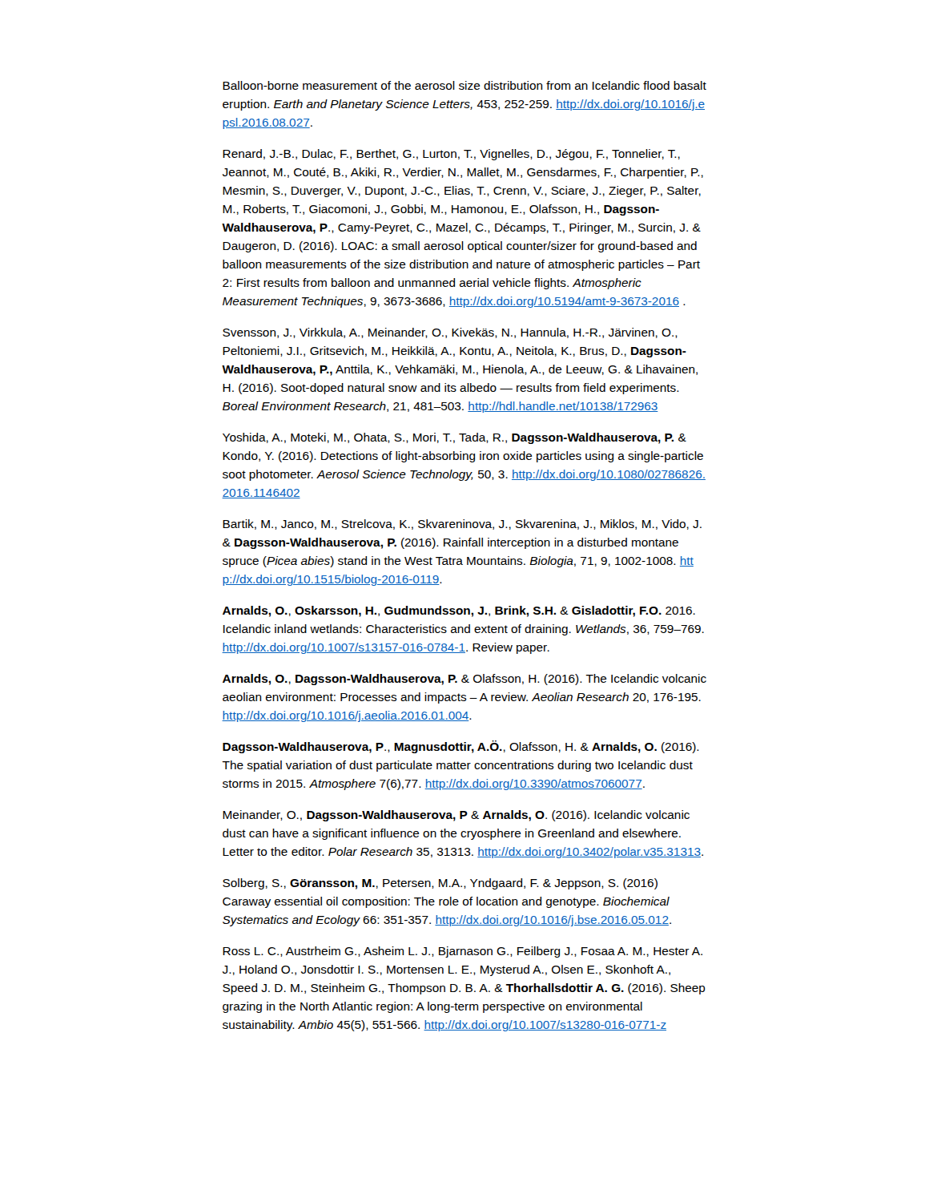Balloon-borne measurement of the aerosol size distribution from an Icelandic flood basalt eruption. Earth and Planetary Science Letters, 453, 252-259. http://dx.doi.org/10.1016/j.epsl.2016.08.027.
Renard, J.-B., Dulac, F., Berthet, G., Lurton, T., Vignelles, D., Jégou, F., Tonnelier, T., Jeannot, M., Couté, B., Akiki, R., Verdier, N., Mallet, M., Gensdarmes, F., Charpentier, P., Mesmin, S., Duverger, V., Dupont, J.-C., Elias, T., Crenn, V., Sciare, J., Zieger, P., Salter, M., Roberts, T., Giacomoni, J., Gobbi, M., Hamonou, E., Olafsson, H., Dagsson-Waldhauserova, P., Camy-Peyret, C., Mazel, C., Décamps, T., Piringer, M., Surcin, J. & Daugeron, D. (2016). LOAC: a small aerosol optical counter/sizer for ground-based and balloon measurements of the size distribution and nature of atmospheric particles – Part 2: First results from balloon and unmanned aerial vehicle flights. Atmospheric Measurement Techniques, 9, 3673-3686, http://dx.doi.org/10.5194/amt-9-3673-2016 .
Svensson, J., Virkkula, A., Meinander, O., Kivekäs, N., Hannula, H.-R., Järvinen, O., Peltoniemi, J.I., Gritsevich, M., Heikkilä, A., Kontu, A., Neitola, K., Brus, D., Dagsson-Waldhauserova, P., Anttila, K., Vehkamäki, M., Hienola, A., de Leeuw, G. & Lihavainen, H. (2016). Soot-doped natural snow and its albedo — results from field experiments. Boreal Environment Research, 21, 481–503. http://hdl.handle.net/10138/172963
Yoshida, A., Moteki, M., Ohata, S., Mori, T., Tada, R., Dagsson-Waldhauserova, P. & Kondo, Y. (2016). Detections of light-absorbing iron oxide particles using a single-particle soot photometer. Aerosol Science Technology, 50, 3. http://dx.doi.org/10.1080/02786826.2016.1146402
Bartik, M., Janco, M., Strelcova, K., Skvareninova, J., Skvarenina, J., Miklos, M., Vido, J. & Dagsson-Waldhauserova, P. (2016). Rainfall interception in a disturbed montane spruce (Picea abies) stand in the West Tatra Mountains. Biologia, 71, 9, 1002-1008. http://dx.doi.org/10.1515/biolog-2016-0119.
Arnalds, O., Oskarsson, H., Gudmundsson, J., Brink, S.H. & Gisladottir, F.O. 2016. Icelandic inland wetlands: Characteristics and extent of draining. Wetlands, 36, 759–769. http://dx.doi.org/10.1007/s13157-016-0784-1. Review paper.
Arnalds, O., Dagsson-Waldhauserova, P. & Olafsson, H. (2016). The Icelandic volcanic aeolian environment: Processes and impacts – A review. Aeolian Research 20, 176-195. http://dx.doi.org/10.1016/j.aeolia.2016.01.004.
Dagsson-Waldhauserova, P., Magnusdottir, A.Ö., Olafsson, H. & Arnalds, O. (2016). The spatial variation of dust particulate matter concentrations during two Icelandic dust storms in 2015. Atmosphere 7(6),77. http://dx.doi.org/10.3390/atmos7060077.
Meinander, O., Dagsson-Waldhauserova, P & Arnalds, O. (2016). Icelandic volcanic dust can have a significant influence on the cryosphere in Greenland and elsewhere. Letter to the editor. Polar Research 35, 31313. http://dx.doi.org/10.3402/polar.v35.31313.
Solberg, S., Göransson, M., Petersen, M.A., Yndgaard, F. & Jeppson, S. (2016) Caraway essential oil composition: The role of location and genotype. Biochemical Systematics and Ecology 66: 351-357. http://dx.doi.org/10.1016/j.bse.2016.05.012.
Ross L. C., Austrheim G., Asheim L. J., Bjarnason G., Feilberg J., Fosaa A. M., Hester A. J., Holand O., Jonsdottir I. S., Mortensen L. E., Mysterud A., Olsen E., Skonhoft A., Speed J. D. M., Steinheim G., Thompson D. B. A. & Thorhallsdottir A. G. (2016). Sheep grazing in the North Atlantic region: A long-term perspective on environmental sustainability. Ambio 45(5), 551-566. http://dx.doi.org/10.1007/s13280-016-0771-z